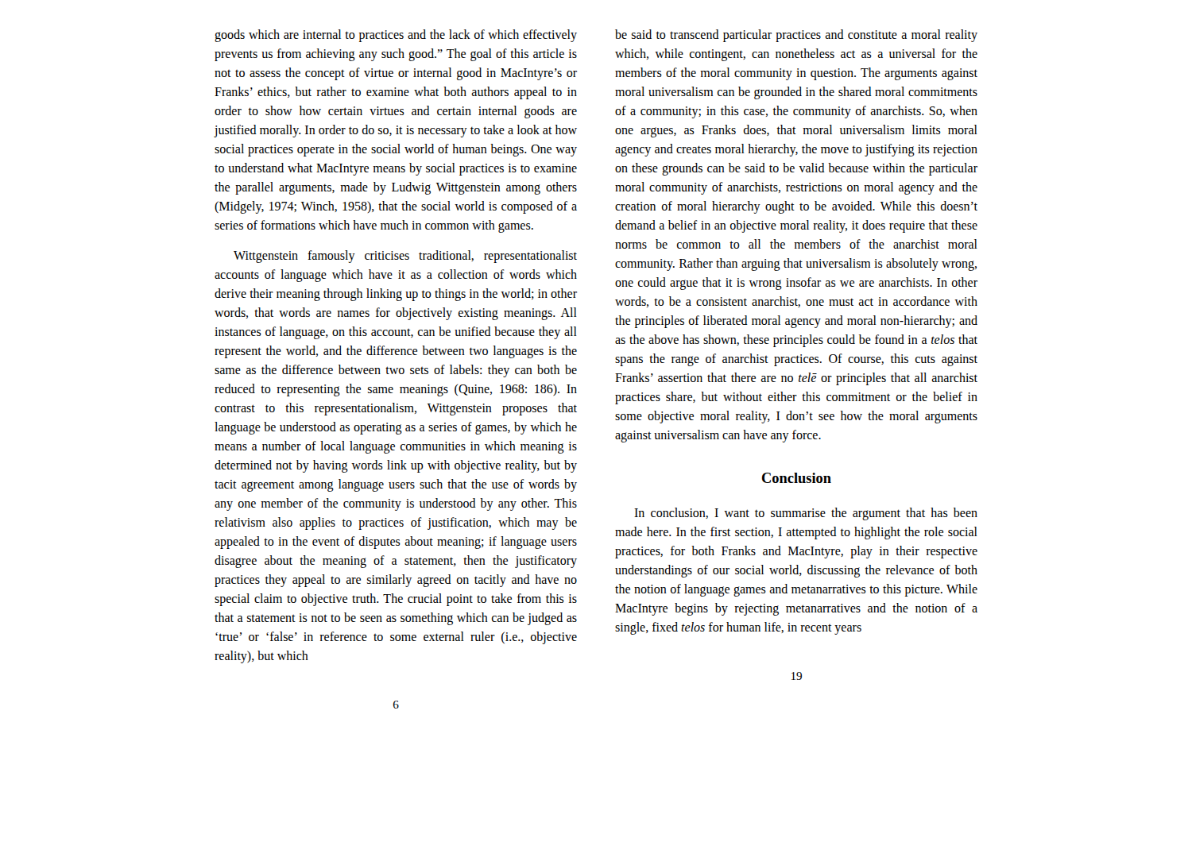goods which are internal to practices and the lack of which effectively prevents us from achieving any such good.” The goal of this article is not to assess the concept of virtue or internal good in MacIntyre’s or Franks’ ethics, but rather to examine what both authors appeal to in order to show how certain virtues and certain internal goods are justified morally. In order to do so, it is necessary to take a look at how social practices operate in the social world of human beings. One way to understand what MacIntyre means by social practices is to examine the parallel arguments, made by Ludwig Wittgenstein among others (Midgely, 1974; Winch, 1958), that the social world is composed of a series of formations which have much in common with games.
Wittgenstein famously criticises traditional, representationalist accounts of language which have it as a collection of words which derive their meaning through linking up to things in the world; in other words, that words are names for objectively existing meanings. All instances of language, on this account, can be unified because they all represent the world, and the difference between two languages is the same as the difference between two sets of labels: they can both be reduced to representing the same meanings (Quine, 1968: 186). In contrast to this representationalism, Wittgenstein proposes that language be understood as operating as a series of games, by which he means a number of local language communities in which meaning is determined not by having words link up with objective reality, but by tacit agreement among language users such that the use of words by any one member of the community is understood by any other. This relativism also applies to practices of justification, which may be appealed to in the event of disputes about meaning; if language users disagree about the meaning of a statement, then the justificatory practices they appeal to are similarly agreed on tacitly and have no special claim to objective truth. The crucial point to take from this is that a statement is not to be seen as something which can be judged as ‘true’ or ‘false’ in reference to some external ruler (i.e., objective reality), but which
6
be said to transcend particular practices and constitute a moral reality which, while contingent, can nonetheless act as a universal for the members of the moral community in question. The arguments against moral universalism can be grounded in the shared moral commitments of a community; in this case, the community of anarchists. So, when one argues, as Franks does, that moral universalism limits moral agency and creates moral hierarchy, the move to justifying its rejection on these grounds can be said to be valid because within the particular moral community of anarchists, restrictions on moral agency and the creation of moral hierarchy ought to be avoided. While this doesn’t demand a belief in an objective moral reality, it does require that these norms be common to all the members of the anarchist moral community. Rather than arguing that universalism is absolutely wrong, one could argue that it is wrong insofar as we are anarchists. In other words, to be a consistent anarchist, one must act in accordance with the principles of liberated moral agency and moral non-hierarchy; and as the above has shown, these principles could be found in a telos that spans the range of anarchist practices. Of course, this cuts against Franks’ assertion that there are no telē or principles that all anarchist practices share, but without either this commitment or the belief in some objective moral reality, I don’t see how the moral arguments against universalism can have any force.
Conclusion
In conclusion, I want to summarise the argument that has been made here. In the first section, I attempted to highlight the role social practices, for both Franks and MacIntyre, play in their respective understandings of our social world, discussing the relevance of both the notion of language games and metanarratives to this picture. While MacIntyre begins by rejecting metanarratives and the notion of a single, fixed telos for human life, in recent years
19